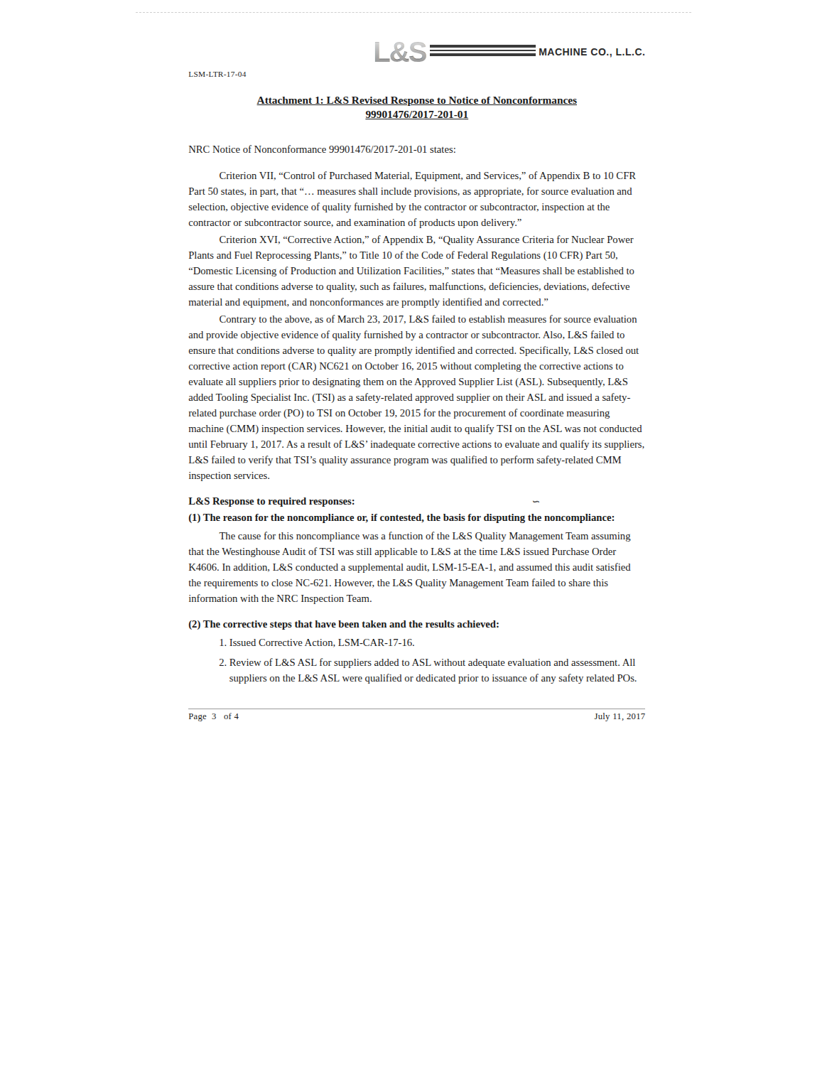L&S MACHINE CO., L.L.C.
LSM-LTR-17-04
Attachment 1: L&S Revised Response to Notice of Nonconformances 99901476/2017-201-01
NRC Notice of Nonconformance 99901476/2017-201-01 states:
Criterion VII, “Control of Purchased Material, Equipment, and Services,” of Appendix B to 10 CFR Part 50 states, in part, that “… measures shall include provisions, as appropriate, for source evaluation and selection, objective evidence of quality furnished by the contractor or subcontractor, inspection at the contractor or subcontractor source, and examination of products upon delivery.”
Criterion XVI, “Corrective Action,” of Appendix B, “Quality Assurance Criteria for Nuclear Power Plants and Fuel Reprocessing Plants,” to Title 10 of the Code of Federal Regulations (10 CFR) Part 50, “Domestic Licensing of Production and Utilization Facilities,” states that “Measures shall be established to assure that conditions adverse to quality, such as failures, malfunctions, deficiencies, deviations, defective material and equipment, and nonconformances are promptly identified and corrected.”
Contrary to the above, as of March 23, 2017, L&S failed to establish measures for source evaluation and provide objective evidence of quality furnished by a contractor or subcontractor. Also, L&S failed to ensure that conditions adverse to quality are promptly identified and corrected. Specifically, L&S closed out corrective action report (CAR) NC621 on October 16, 2015 without completing the corrective actions to evaluate all suppliers prior to designating them on the Approved Supplier List (ASL). Subsequently, L&S added Tooling Specialist Inc. (TSI) as a safety-related approved supplier on their ASL and issued a safety-related purchase order (PO) to TSI on October 19, 2015 for the procurement of coordinate measuring machine (CMM) inspection services. However, the initial audit to qualify TSI on the ASL was not conducted until February 1, 2017. As a result of L&S’ inadequate corrective actions to evaluate and qualify its suppliers, L&S failed to verify that TSI’s quality assurance program was qualified to perform safety-related CMM inspection services.
L&S Response to required responses:∽
(1) The reason for the noncompliance or, if contested, the basis for disputing the noncompliance:
The cause for this noncompliance was a function of the L&S Quality Management Team assuming that the Westinghouse Audit of TSI was still applicable to L&S at the time L&S issued Purchase Order K4606. In addition, L&S conducted a supplemental audit, LSM-15-EA-1, and assumed this audit satisfied the requirements to close NC-621. However, the L&S Quality Management Team failed to share this information with the NRC Inspection Team.
(2) The corrective steps that have been taken and the results achieved:
Issued Corrective Action, LSM-CAR-17-16.
Review of L&S ASL for suppliers added to ASL without adequate evaluation and assessment. All suppliers on the L&S ASL were qualified or dedicated prior to issuance of any safety related POs.
Page 3 of 4
July 11, 2017